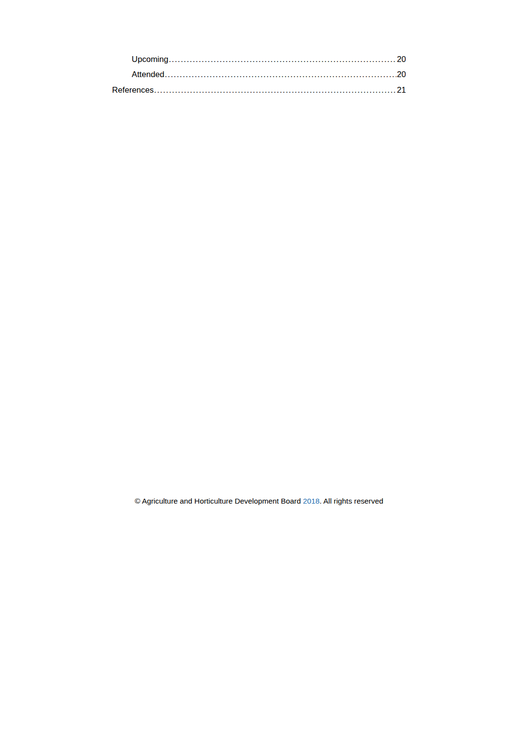Upcoming ........................................................................................................... 20
Attended ............................................................................................................. 20
References ....................................................................................................... 21
© Agriculture and Horticulture Development Board 2018. All rights reserved